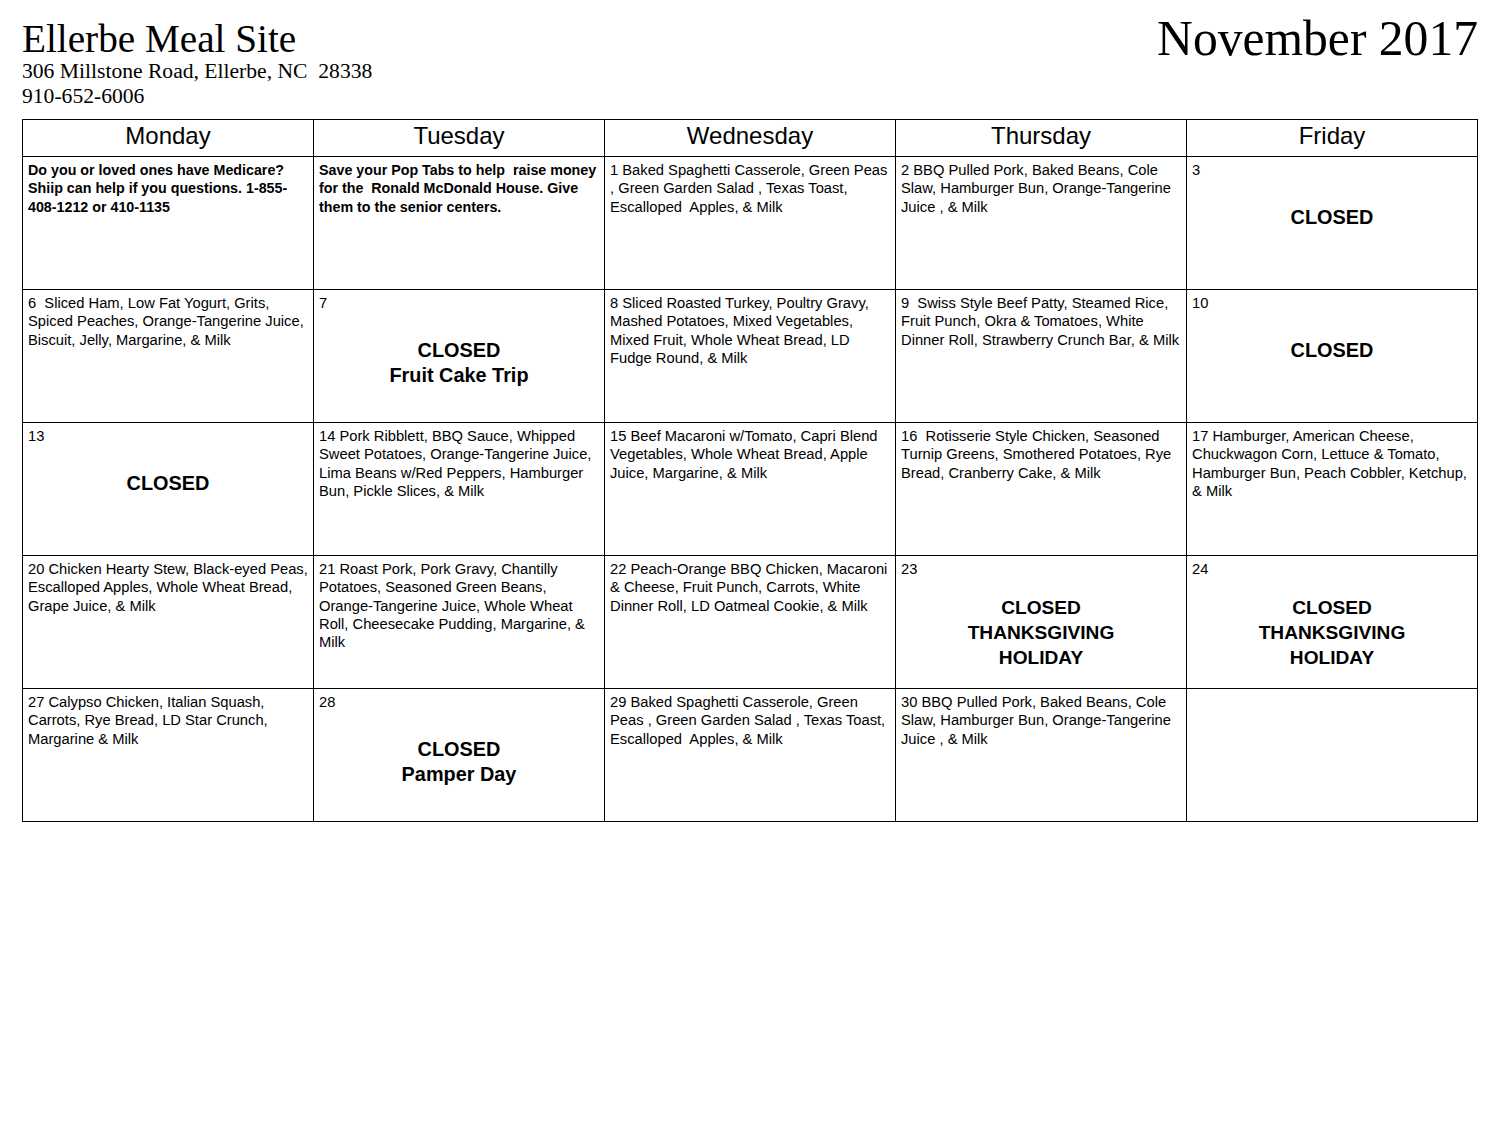Ellerbe Meal Site
306 Millstone Road, Ellerbe, NC 28338
910-652-6006
November 2017
| Monday | Tuesday | Wednesday | Thursday | Friday |
| --- | --- | --- | --- | --- |
| Do you or loved ones have Medicare? Shiip can help if you questions. 1-855-408-1212 or 410-1135 | Save your Pop Tabs to help raise money for the Ronald McDonald House. Give them to the senior centers. | 1 Baked Spaghetti Casserole, Green Peas , Green Garden Salad , Texas Toast, Escalloped Apples, & Milk | 2 BBQ Pulled Pork, Baked Beans, Cole Slaw, Hamburger Bun, Orange-Tangerine Juice , & Milk | 3 CLOSED |
| 6 Sliced Ham, Low Fat Yogurt, Grits, Spiced Peaches, Orange-Tangerine Juice, Biscuit, Jelly, Margarine, & Milk | 7 CLOSED Fruit Cake Trip | 8 Sliced Roasted Turkey, Poultry Gravy, Mashed Potatoes, Mixed Vegetables, Mixed Fruit, Whole Wheat Bread, LD Fudge Round, & Milk | 9 Swiss Style Beef Patty, Steamed Rice, Fruit Punch, Okra & Tomatoes, White Dinner Roll, Strawberry Crunch Bar, & Milk | 10 CLOSED |
| 13 CLOSED | 14 Pork Ribblett, BBQ Sauce, Whipped Sweet Potatoes, Orange-Tangerine Juice, Lima Beans w/Red Peppers, Hamburger Bun, Pickle Slices, & Milk | 15 Beef Macaroni w/Tomato, Capri Blend Vegetables, Whole Wheat Bread, Apple Juice, Margarine, & Milk | 16 Rotisserie Style Chicken, Seasoned Turnip Greens, Smothered Potatoes, Rye Bread, Cranberry Cake, & Milk | 17 Hamburger, American Cheese, Chuckwagon Corn, Lettuce & Tomato, Hamburger Bun, Peach Cobbler, Ketchup, & Milk |
| 20 Chicken Hearty Stew, Black-eyed Peas, Escalloped Apples, Whole Wheat Bread, Grape Juice, & Milk | 21 Roast Pork, Pork Gravy, Chantilly Potatoes, Seasoned Green Beans, Orange-Tangerine Juice, Whole Wheat Roll, Cheesecake Pudding, Margarine, & Milk | 22 Peach-Orange BBQ Chicken, Macaroni & Cheese, Fruit Punch, Carrots, White Dinner Roll, LD Oatmeal Cookie, & Milk | 23 CLOSED THANKSGIVING HOLIDAY | 24 CLOSED THANKSGIVING HOLIDAY |
| 27 Calypso Chicken, Italian Squash, Carrots, Rye Bread, LD Star Crunch, Margarine & Milk | 28 CLOSED Pamper Day | 29 Baked Spaghetti Casserole, Green Peas , Green Garden Salad , Texas Toast, Escalloped Apples, & Milk | 30 BBQ Pulled Pork, Baked Beans, Cole Slaw, Hamburger Bun, Orange-Tangerine Juice , & Milk | |